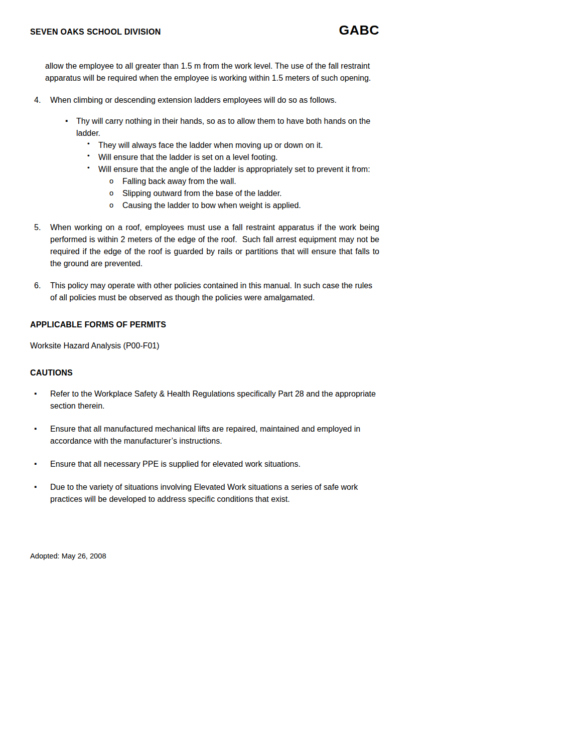SEVEN OAKS SCHOOL DIVISION GABC
allow the employee to all greater than 1.5 m from the work level. The use of the fall restraint apparatus will be required when the employee is working within 1.5 meters of such opening.
When climbing or descending extension ladders employees will do so as follows.
Thy will carry nothing in their hands, so as to allow them to have both hands on the ladder.
They will always face the ladder when moving up or down on it.
Will ensure that the ladder is set on a level footing.
Will ensure that the angle of the ladder is appropriately set to prevent it from:
Falling back away from the wall.
Slipping outward from the base of the ladder.
Causing the ladder to bow when weight is applied.
When working on a roof, employees must use a fall restraint apparatus if the work being performed is within 2 meters of the edge of the roof. Such fall arrest equipment may not be required if the edge of the roof is guarded by rails or partitions that will ensure that falls to the ground are prevented.
This policy may operate with other policies contained in this manual. In such case the rules of all policies must be observed as though the policies were amalgamated.
APPLICABLE FORMS OF PERMITS
Worksite Hazard Analysis (P00-F01)
CAUTIONS
Refer to the Workplace Safety & Health Regulations specifically Part 28 and the appropriate section therein.
Ensure that all manufactured mechanical lifts are repaired, maintained and employed in accordance with the manufacturer’s instructions.
Ensure that all necessary PPE is supplied for elevated work situations.
Due to the variety of situations involving Elevated Work situations a series of safe work practices will be developed to address specific conditions that exist.
Adopted: May 26, 2008